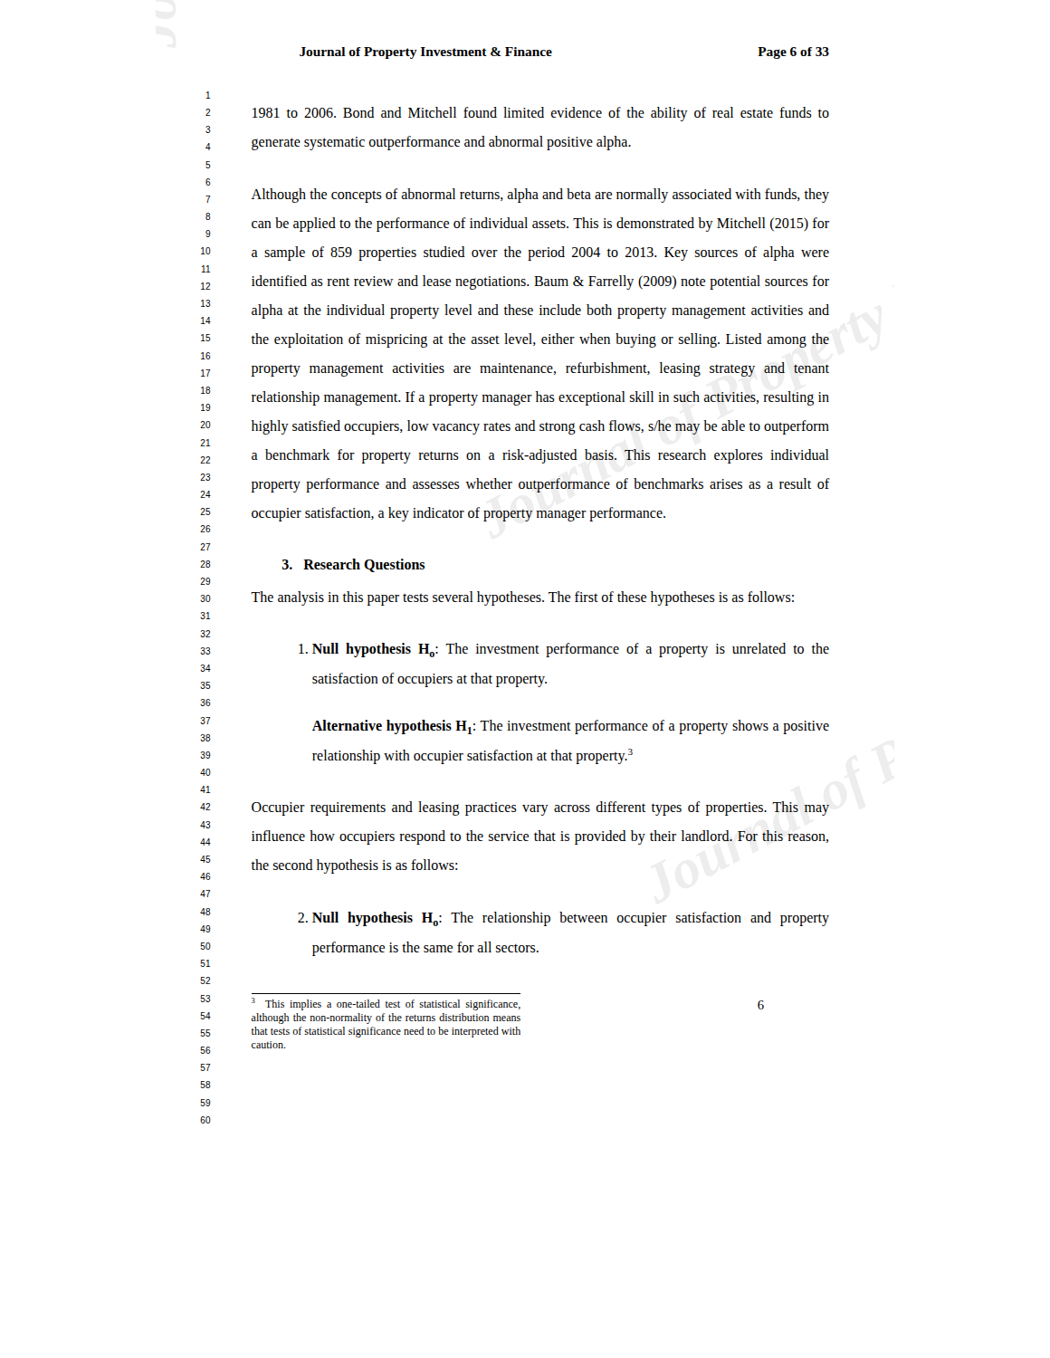Journal of Property Investment & Finance Journal of Property Investment & Finance Journal of Property Investment & Finance
1
2
3
4
5
6
7
8
9
10
11
12
13
14
15
16
17
18
19
20
21
22
23
24
25
26
27
28
29
30
31
32
33
34
35
36
37
38
39
40
41
42
43
44
45
46
47
48
49
50
51
52
53
54
55
56
57
58
59
60
Journal of Property Investment & Finance Page 6 of 33
1981 to 2006. Bond and Mitchell found limited evidence of the ability of real estate funds to generate systematic outperformance and abnormal positive alpha.
Although the concepts of abnormal returns, alpha and beta are normally associated with funds, they can be applied to the performance of individual assets. This is demonstrated by Mitchell (2015) for a sample of 859 properties studied over the period 2004 to 2013. Key sources of alpha were identified as rent review and lease negotiations. Baum & Farrelly (2009) note potential sources for alpha at the individual property level and these include both property management activities and the exploitation of mispricing at the asset level, either when buying or selling. Listed among the property management activities are maintenance, refurbishment, leasing strategy and tenant relationship management. If a property manager has exceptional skill in such activities, resulting in highly satisfied occupiers, low vacancy rates and strong cash flows, s/he may be able to outperform a benchmark for property returns on a risk-adjusted basis. This research explores individual property performance and assesses whether outperformance of benchmarks arises as a result of occupier satisfaction, a key indicator of property manager performance.
3. Research Questions
The analysis in this paper tests several hypotheses. The first of these hypotheses is as follows:
Null hypothesis Ho: The investment performance of a property is unrelated to the satisfaction of occupiers at that property.
Alternative hypothesis H1: The investment performance of a property shows a positive relationship with occupier satisfaction at that property.3
Occupier requirements and leasing practices vary across different types of properties. This may influence how occupiers respond to the service that is provided by their landlord. For this reason, the second hypothesis is as follows:
Null hypothesis Ho: The relationship between occupier satisfaction and property performance is the same for all sectors.
3 This implies a one-tailed test of statistical significance, although the non-normality of the returns distribution means that tests of statistical significance need to be interpreted with caution.
6